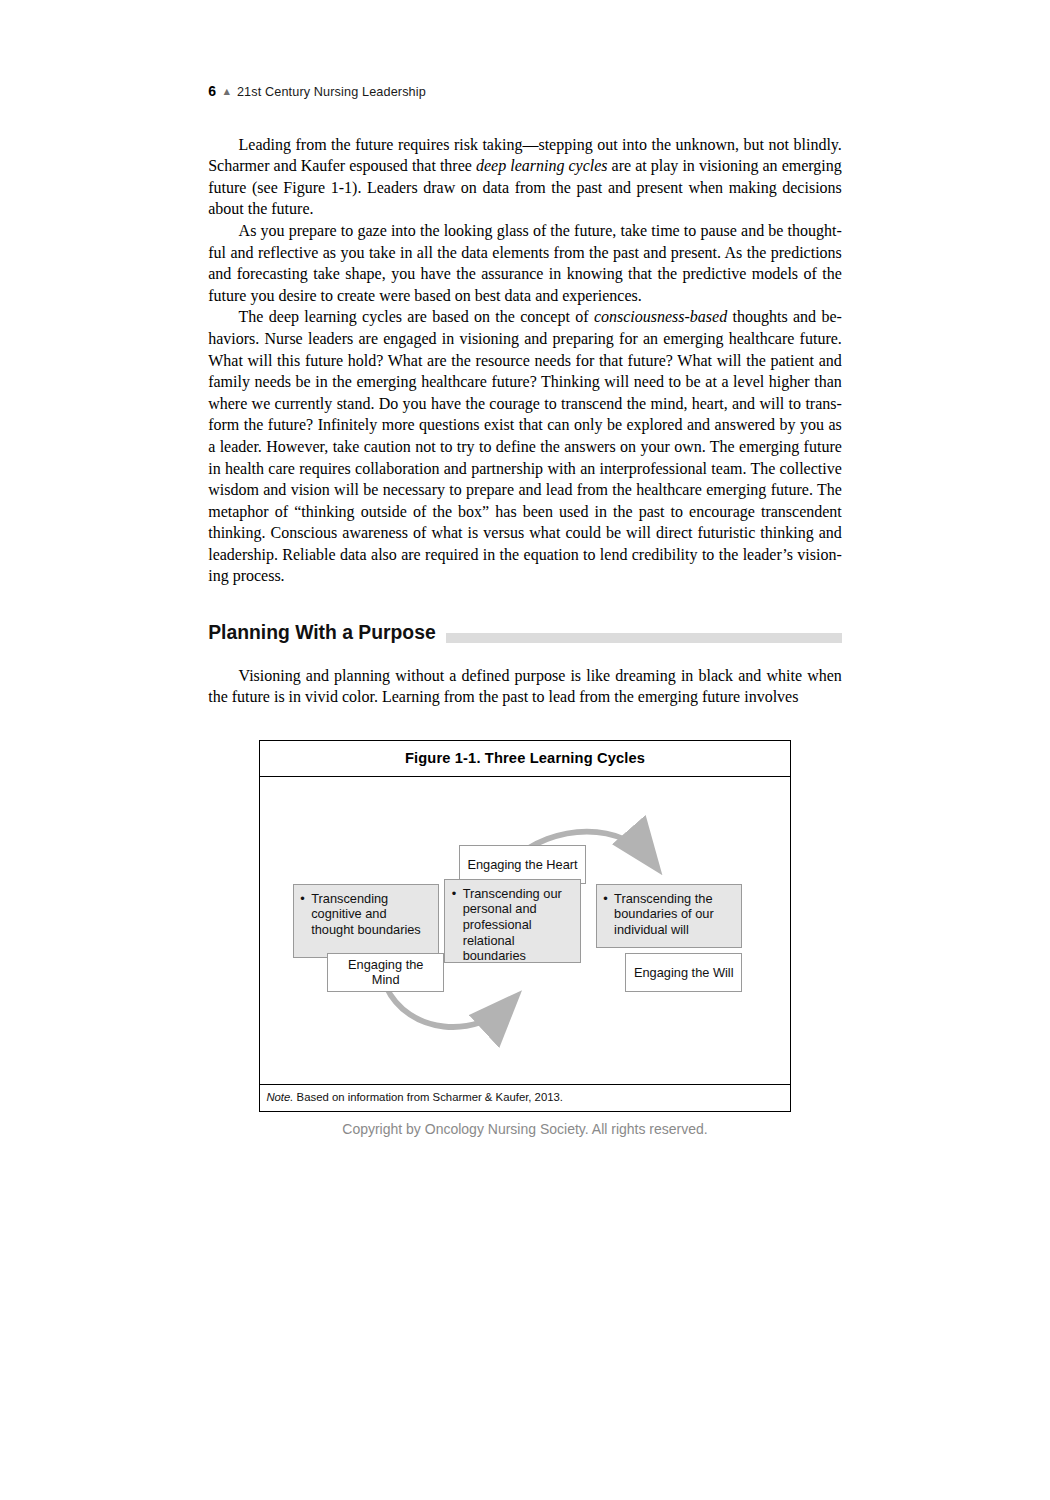6▲21st Century Nursing Leadership
Leading from the future requires risk taking—stepping out into the unknown, but not blindly. Scharmer and Kaufer espoused that three deep learning cycles are at play in visioning an emerging future (see Figure 1-1). Leaders draw on data from the past and present when making decisions about the future.
As you prepare to gaze into the looking glass of the future, take time to pause and be thoughtful and reflective as you take in all the data elements from the past and present. As the predictions and forecasting take shape, you have the assurance in knowing that the predictive models of the future you desire to create were based on best data and experiences.
The deep learning cycles are based on the concept of consciousness-based thoughts and behaviors. Nurse leaders are engaged in visioning and preparing for an emerging healthcare future. What will this future hold? What are the resource needs for that future? What will the patient and family needs be in the emerging healthcare future? Thinking will need to be at a level higher than where we currently stand. Do you have the courage to transcend the mind, heart, and will to transform the future? Infinitely more questions exist that can only be explored and answered by you as a leader. However, take caution not to try to define the answers on your own. The emerging future in health care requires collaboration and partnership with an interprofessional team. The collective wisdom and vision will be necessary to prepare and lead from the healthcare emerging future. The metaphor of “thinking outside of the box” has been used in the past to encourage transcendent thinking. Conscious awareness of what is versus what could be will direct futuristic thinking and leadership. Reliable data also are required in the equation to lend credibility to the leader’s visioning process.
Planning With a Purpose
Visioning and planning without a defined purpose is like dreaming in black and white when the future is in vivid color. Learning from the past to lead from the emerging future involves
Figure 1-1. Three Learning Cycles
Transcending cognitive and thought boundaries
Engaging the Mind
Engaging the Heart
Transcending our personal and professional relational boundaries
Transcending the boundaries of our individual will
Engaging the Will
Note. Based on information from Scharmer & Kaufer, 2013.
Copyright by Oncology Nursing Society. All rights reserved.